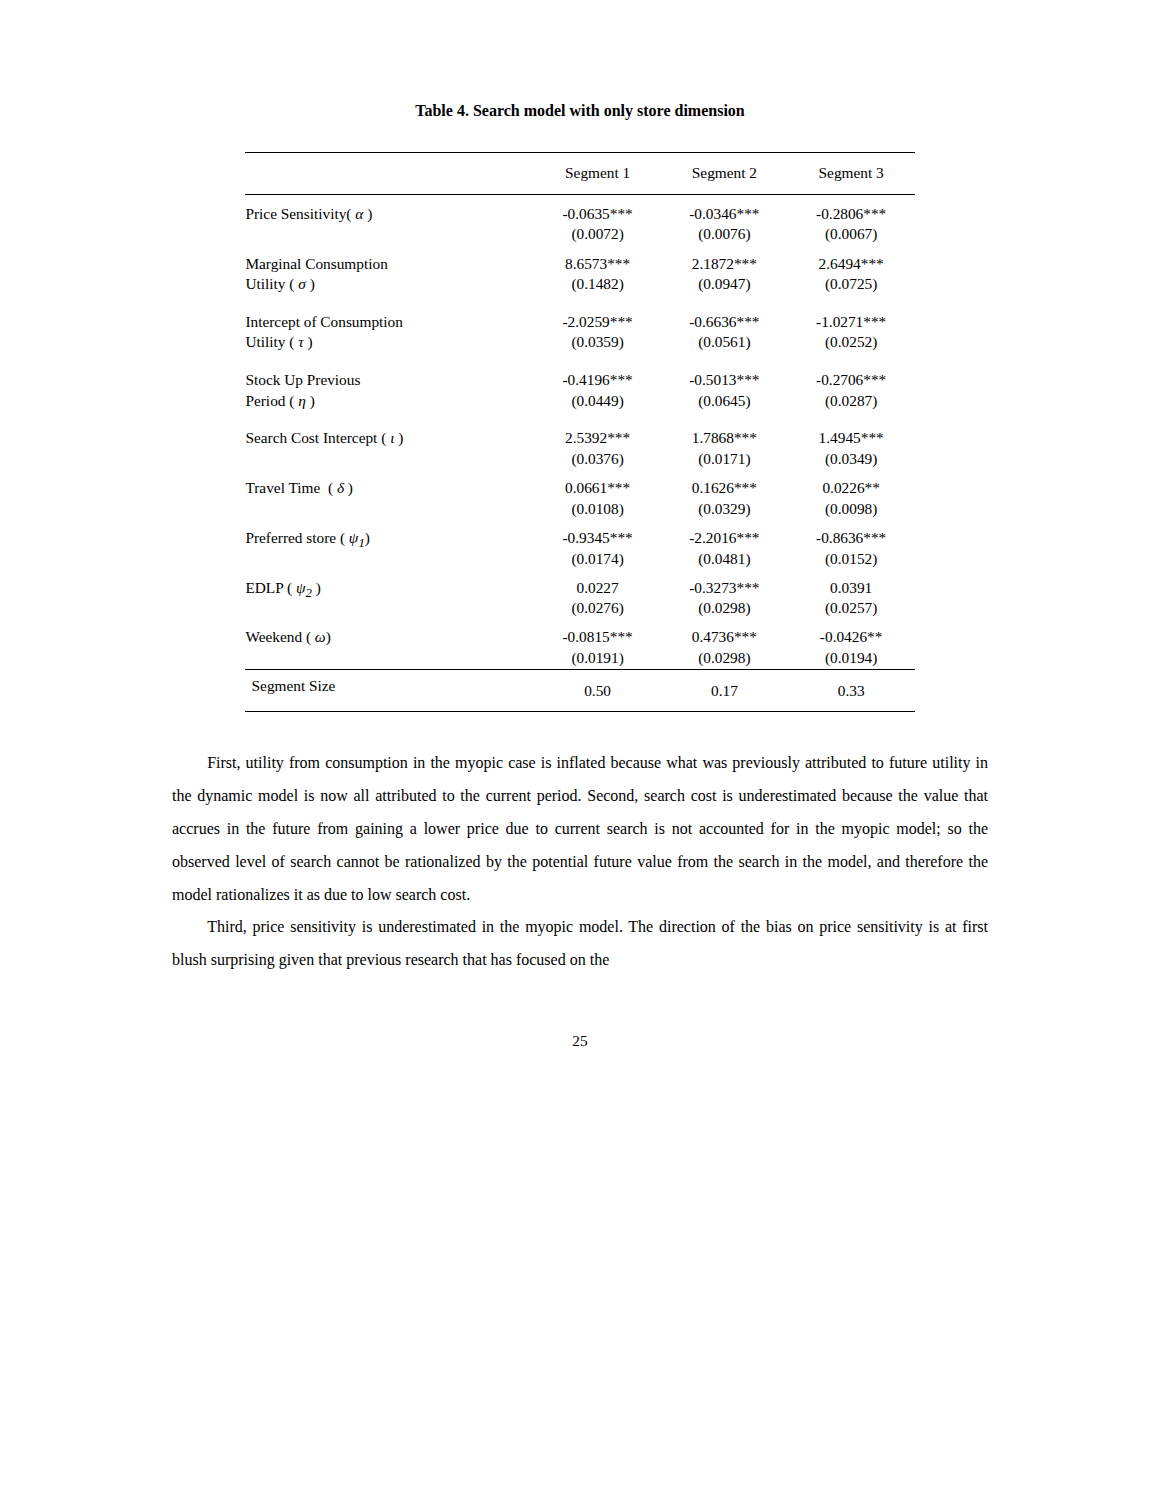Table 4. Search model with only store dimension
| | Segment 1 | Segment 2 | Segment 3 |
| --- | --- | --- | --- |
| Price Sensitivity( α ) | -0.0635*** (0.0072) | -0.0346*** (0.0076) | -0.2806*** (0.0067) |
| Marginal Consumption Utility ( σ ) | 8.6573*** (0.1482) | 2.1872*** (0.0947) | 2.6494*** (0.0725) |
| Intercept of Consumption Utility ( τ ) | -2.0259*** (0.0359) | -0.6636*** (0.0561) | -1.0271*** (0.0252) |
| Stock Up Previous Period ( η ) | -0.4196*** (0.0449) | -0.5013*** (0.0645) | -0.2706*** (0.0287) |
| Search Cost Intercept ( ι ) | 2.5392*** (0.0376) | 1.7868*** (0.0171) | 1.4945*** (0.0349) |
| Travel Time ( δ ) | 0.0661*** (0.0108) | 0.1626*** (0.0329) | 0.0226** (0.0098) |
| Preferred store ( ψ 1 ) | -0.9345*** (0.0174) | -2.2016*** (0.0481) | -0.8636*** (0.0152) |
| EDLP ( ψ 2 ) | 0.0227 (0.0276) | -0.3273*** (0.0298) | 0.0391 (0.0257) |
| Weekend ( ω ) | -0.0815*** (0.0191) | 0.4736*** (0.0298) | -0.0426** (0.0194) |
| Segment Size | 0.50 | 0.17 | 0.33 |
First, utility from consumption in the myopic case is inflated because what was previously attributed to future utility in the dynamic model is now all attributed to the current period. Second, search cost is underestimated because the value that accrues in the future from gaining a lower price due to current search is not accounted for in the myopic model; so the observed level of search cannot be rationalized by the potential future value from the search in the model, and therefore the model rationalizes it as due to low search cost.
Third, price sensitivity is underestimated in the myopic model. The direction of the bias on price sensitivity is at first blush surprising given that previous research that has focused on the
25